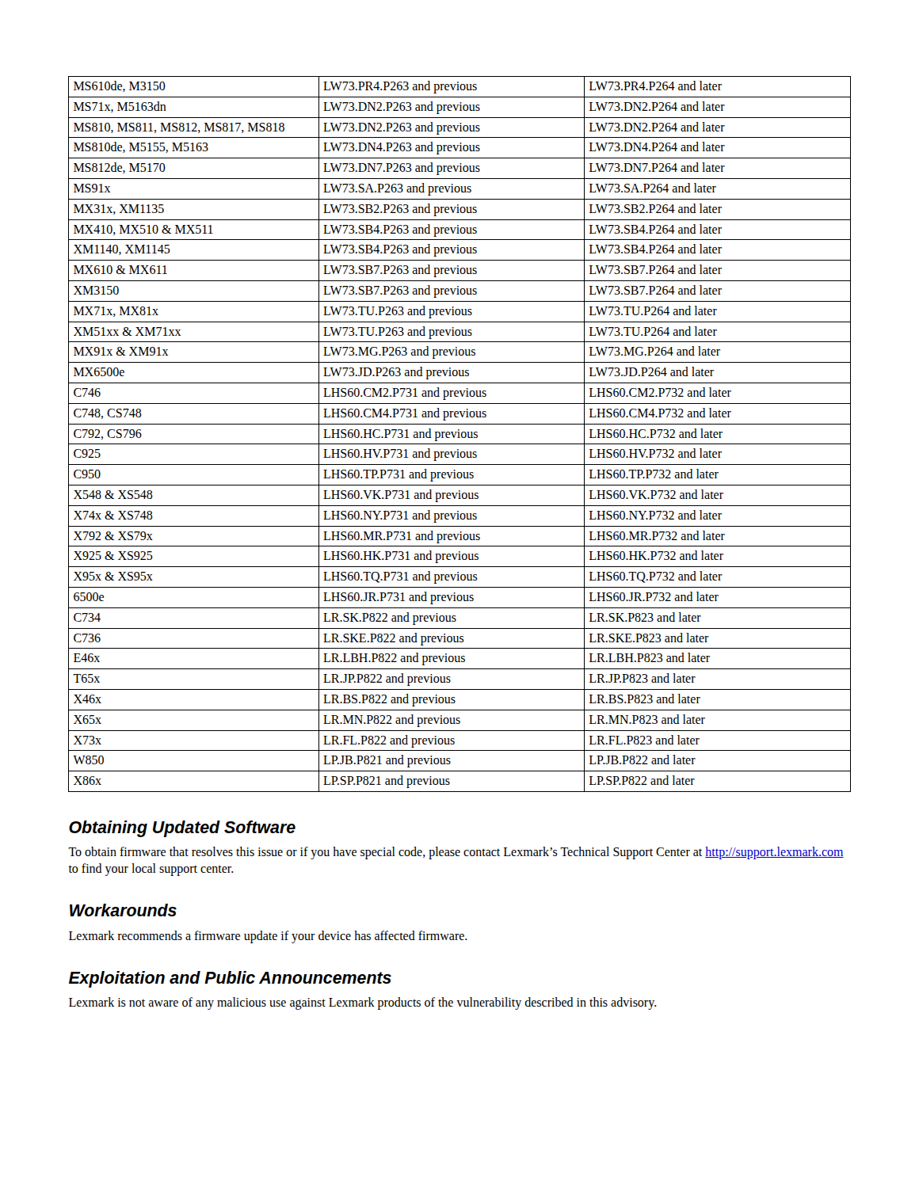| MS610de, M3150 | LW73.PR4.P263 and previous | LW73.PR4.P264 and later |
| MS71x, M5163dn | LW73.DN2.P263 and previous | LW73.DN2.P264 and later |
| MS810, MS811, MS812, MS817, MS818 | LW73.DN2.P263 and previous | LW73.DN2.P264 and later |
| MS810de, M5155, M5163 | LW73.DN4.P263 and previous | LW73.DN4.P264 and later |
| MS812de, M5170 | LW73.DN7.P263 and previous | LW73.DN7.P264 and later |
| MS91x | LW73.SA.P263 and previous | LW73.SA.P264 and later |
| MX31x, XM1135 | LW73.SB2.P263 and previous | LW73.SB2.P264 and later |
| MX410, MX510 & MX511 | LW73.SB4.P263 and previous | LW73.SB4.P264 and later |
| XM1140, XM1145 | LW73.SB4.P263 and previous | LW73.SB4.P264 and later |
| MX610 & MX611 | LW73.SB7.P263 and previous | LW73.SB7.P264 and later |
| XM3150 | LW73.SB7.P263 and previous | LW73.SB7.P264 and later |
| MX71x, MX81x | LW73.TU.P263 and previous | LW73.TU.P264 and later |
| XM51xx & XM71xx | LW73.TU.P263 and previous | LW73.TU.P264 and later |
| MX91x & XM91x | LW73.MG.P263 and previous | LW73.MG.P264 and later |
| MX6500e | LW73.JD.P263 and previous | LW73.JD.P264 and later |
| C746 | LHS60.CM2.P731 and previous | LHS60.CM2.P732 and later |
| C748, CS748 | LHS60.CM4.P731 and previous | LHS60.CM4.P732 and later |
| C792, CS796 | LHS60.HC.P731 and previous | LHS60.HC.P732 and later |
| C925 | LHS60.HV.P731 and previous | LHS60.HV.P732 and later |
| C950 | LHS60.TP.P731 and previous | LHS60.TP.P732 and later |
| X548 & XS548 | LHS60.VK.P731 and previous | LHS60.VK.P732 and later |
| X74x & XS748 | LHS60.NY.P731 and previous | LHS60.NY.P732 and later |
| X792 & XS79x | LHS60.MR.P731 and previous | LHS60.MR.P732 and later |
| X925 & XS925 | LHS60.HK.P731 and previous | LHS60.HK.P732 and later |
| X95x & XS95x | LHS60.TQ.P731 and previous | LHS60.TQ.P732 and later |
| 6500e | LHS60.JR.P731 and previous | LHS60.JR.P732 and later |
| C734 | LR.SK.P822 and previous | LR.SK.P823 and later |
| C736 | LR.SKE.P822 and previous | LR.SKE.P823 and later |
| E46x | LR.LBH.P822 and previous | LR.LBH.P823 and later |
| T65x | LR.JP.P822 and previous | LR.JP.P823 and later |
| X46x | LR.BS.P822 and previous | LR.BS.P823 and later |
| X65x | LR.MN.P822 and previous | LR.MN.P823 and later |
| X73x | LR.FL.P822 and previous | LR.FL.P823 and later |
| W850 | LP.JB.P821 and previous | LP.JB.P822 and later |
| X86x | LP.SP.P821 and previous | LP.SP.P822 and later |
Obtaining Updated Software
To obtain firmware that resolves this issue or if you have special code, please contact Lexmark’s Technical Support Center at http://support.lexmark.com to find your local support center.
Workarounds
Lexmark recommends a firmware update if your device has affected firmware.
Exploitation and Public Announcements
Lexmark is not aware of any malicious use against Lexmark products of the vulnerability described in this advisory.